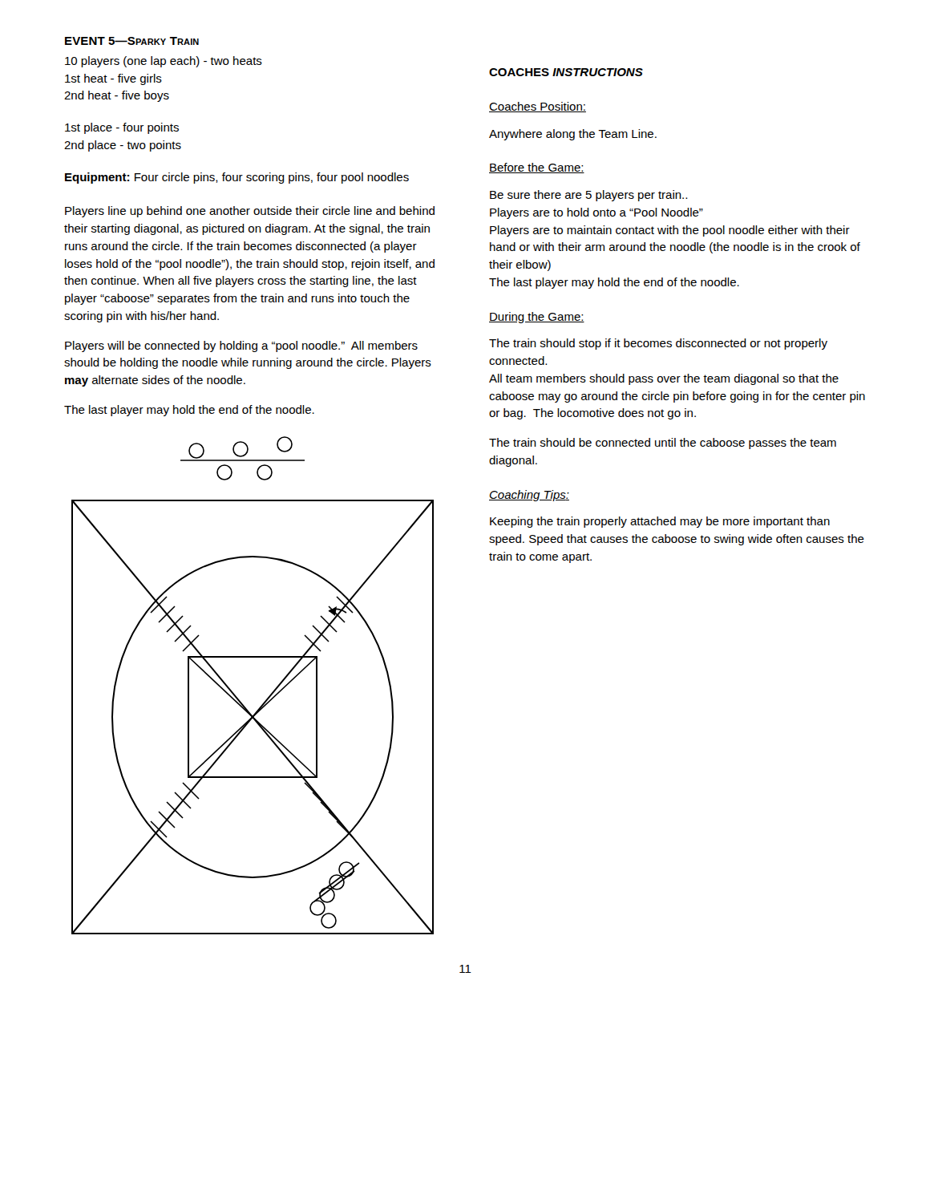EVENT 5—Sparky Train
10 players (one lap each) - two heats
1st heat - five girls
2nd heat - five boys
1st place - four points
2nd place - two points
Equipment: Four circle pins, four scoring pins, four pool noodles
Players line up behind one another outside their circle line and behind their starting diagonal, as pictured on diagram. At the signal, the train runs around the circle. If the train becomes disconnected (a player loses hold of the “pool noodle”), the train should stop, rejoin itself, and then continue. When all five players cross the starting line, the last player “caboose” separates from the train and runs into touch the scoring pin with his/her hand.
Players will be connected by holding a “pool noodle.” All members should be holding the noodle while running around the circle. Players may alternate sides of the noodle.
The last player may hold the end of the noodle.
COACHES INSTRUCTIONS
Coaches Position:
Anywhere along the Team Line.
Before the Game:
Be sure there are 5 players per train..
Players are to hold onto a “Pool Noodle”
Players are to maintain contact with the pool noodle either with their hand or with their arm around the noodle (the noodle is in the crook of their elbow)
The last player may hold the end of the noodle.
During the Game:
The train should stop if it becomes disconnected or not properly connected.
All team members should pass over the team diagonal so that the caboose may go around the circle pin before going in for the center pin or bag. The locomotive does not go in.
The train should be connected until the caboose passes the team diagonal.
Coaching Tips:
Keeping the train properly attached may be more important than speed. Speed that causes the caboose to swing wide often causes the train to come apart.
11